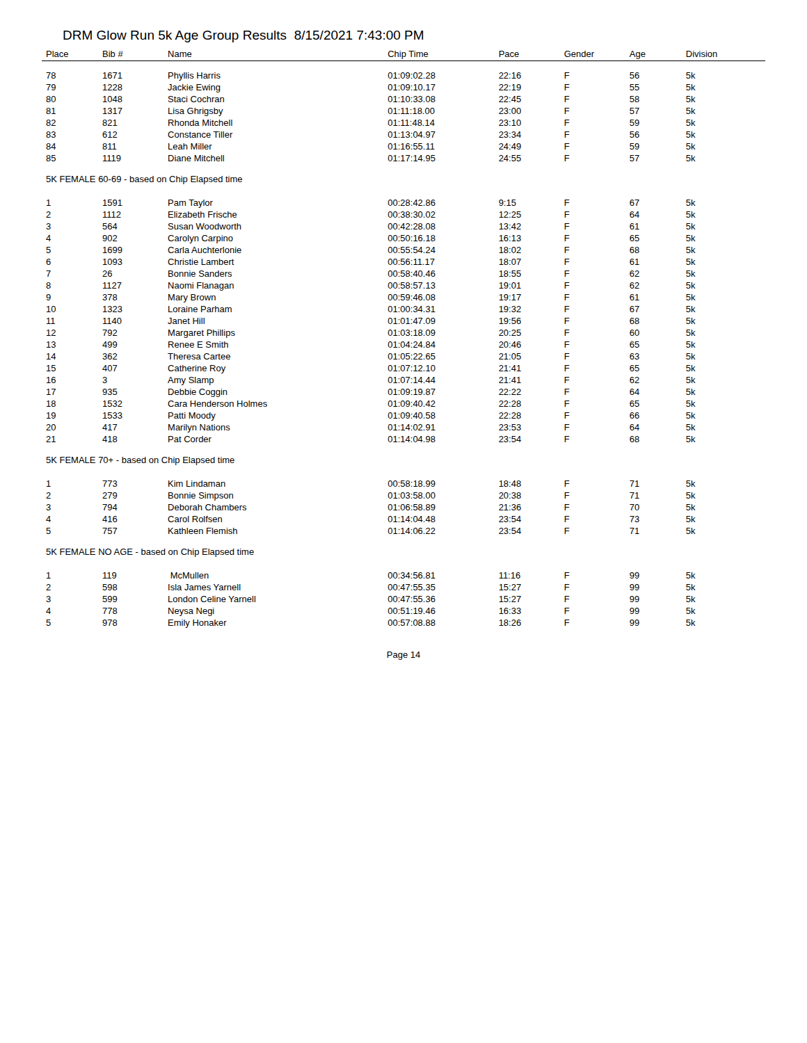DRM Glow Run 5k Age Group Results 8/15/2021 7:43:00 PM
| Place | Bib # | Name | Chip Time | Pace | Gender | Age | Division |
| --- | --- | --- | --- | --- | --- | --- | --- |
| 78 | 1671 | Phyllis Harris | 01:09:02.28 | 22:16 | F | 56 | 5k |
| 79 | 1228 | Jackie Ewing | 01:09:10.17 | 22:19 | F | 55 | 5k |
| 80 | 1048 | Staci Cochran | 01:10:33.08 | 22:45 | F | 58 | 5k |
| 81 | 1317 | Lisa Ghrigsby | 01:11:18.00 | 23:00 | F | 57 | 5k |
| 82 | 821 | Rhonda Mitchell | 01:11:48.14 | 23:10 | F | 59 | 5k |
| 83 | 612 | Constance Tiller | 01:13:04.97 | 23:34 | F | 56 | 5k |
| 84 | 811 | Leah Miller | 01:16:55.11 | 24:49 | F | 59 | 5k |
| 85 | 1119 | Diane Mitchell | 01:17:14.95 | 24:55 | F | 57 | 5k |
| 5K FEMALE 60-69 - based on Chip Elapsed time |
| 1 | 1591 | Pam Taylor | 00:28:42.86 | 9:15 | F | 67 | 5k |
| 2 | 1112 | Elizabeth Frische | 00:38:30.02 | 12:25 | F | 64 | 5k |
| 3 | 564 | Susan Woodworth | 00:42:28.08 | 13:42 | F | 61 | 5k |
| 4 | 902 | Carolyn Carpino | 00:50:16.18 | 16:13 | F | 65 | 5k |
| 5 | 1699 | Carla Auchterlonie | 00:55:54.24 | 18:02 | F | 68 | 5k |
| 6 | 1093 | Christie Lambert | 00:56:11.17 | 18:07 | F | 61 | 5k |
| 7 | 26 | Bonnie Sanders | 00:58:40.46 | 18:55 | F | 62 | 5k |
| 8 | 1127 | Naomi Flanagan | 00:58:57.13 | 19:01 | F | 62 | 5k |
| 9 | 378 | Mary Brown | 00:59:46.08 | 19:17 | F | 61 | 5k |
| 10 | 1323 | Loraine Parham | 01:00:34.31 | 19:32 | F | 67 | 5k |
| 11 | 1140 | Janet Hill | 01:01:47.09 | 19:56 | F | 68 | 5k |
| 12 | 792 | Margaret Phillips | 01:03:18.09 | 20:25 | F | 60 | 5k |
| 13 | 499 | Renee E Smith | 01:04:24.84 | 20:46 | F | 65 | 5k |
| 14 | 362 | Theresa Cartee | 01:05:22.65 | 21:05 | F | 63 | 5k |
| 15 | 407 | Catherine Roy | 01:07:12.10 | 21:41 | F | 65 | 5k |
| 16 | 3 | Amy Slamp | 01:07:14.44 | 21:41 | F | 62 | 5k |
| 17 | 935 | Debbie Coggin | 01:09:19.87 | 22:22 | F | 64 | 5k |
| 18 | 1532 | Cara Henderson Holmes | 01:09:40.42 | 22:28 | F | 65 | 5k |
| 19 | 1533 | Patti Moody | 01:09:40.58 | 22:28 | F | 66 | 5k |
| 20 | 417 | Marilyn Nations | 01:14:02.91 | 23:53 | F | 64 | 5k |
| 21 | 418 | Pat Corder | 01:14:04.98 | 23:54 | F | 68 | 5k |
| 5K FEMALE 70+ - based on Chip Elapsed time |
| 1 | 773 | Kim Lindaman | 00:58:18.99 | 18:48 | F | 71 | 5k |
| 2 | 279 | Bonnie Simpson | 01:03:58.00 | 20:38 | F | 71 | 5k |
| 3 | 794 | Deborah Chambers | 01:06:58.89 | 21:36 | F | 70 | 5k |
| 4 | 416 | Carol Rolfsen | 01:14:04.48 | 23:54 | F | 73 | 5k |
| 5 | 757 | Kathleen Flemish | 01:14:06.22 | 23:54 | F | 71 | 5k |
| 5K FEMALE NO AGE - based on Chip Elapsed time |
| 1 | 119 | McMullen | 00:34:56.81 | 11:16 | F | 99 | 5k |
| 2 | 598 | Isla James Yarnell | 00:47:55.35 | 15:27 | F | 99 | 5k |
| 3 | 599 | London Celine Yarnell | 00:47:55.36 | 15:27 | F | 99 | 5k |
| 4 | 778 | Neysa Negi | 00:51:19.46 | 16:33 | F | 99 | 5k |
| 5 | 978 | Emily Honaker | 00:57:08.88 | 18:26 | F | 99 | 5k |
Page 14